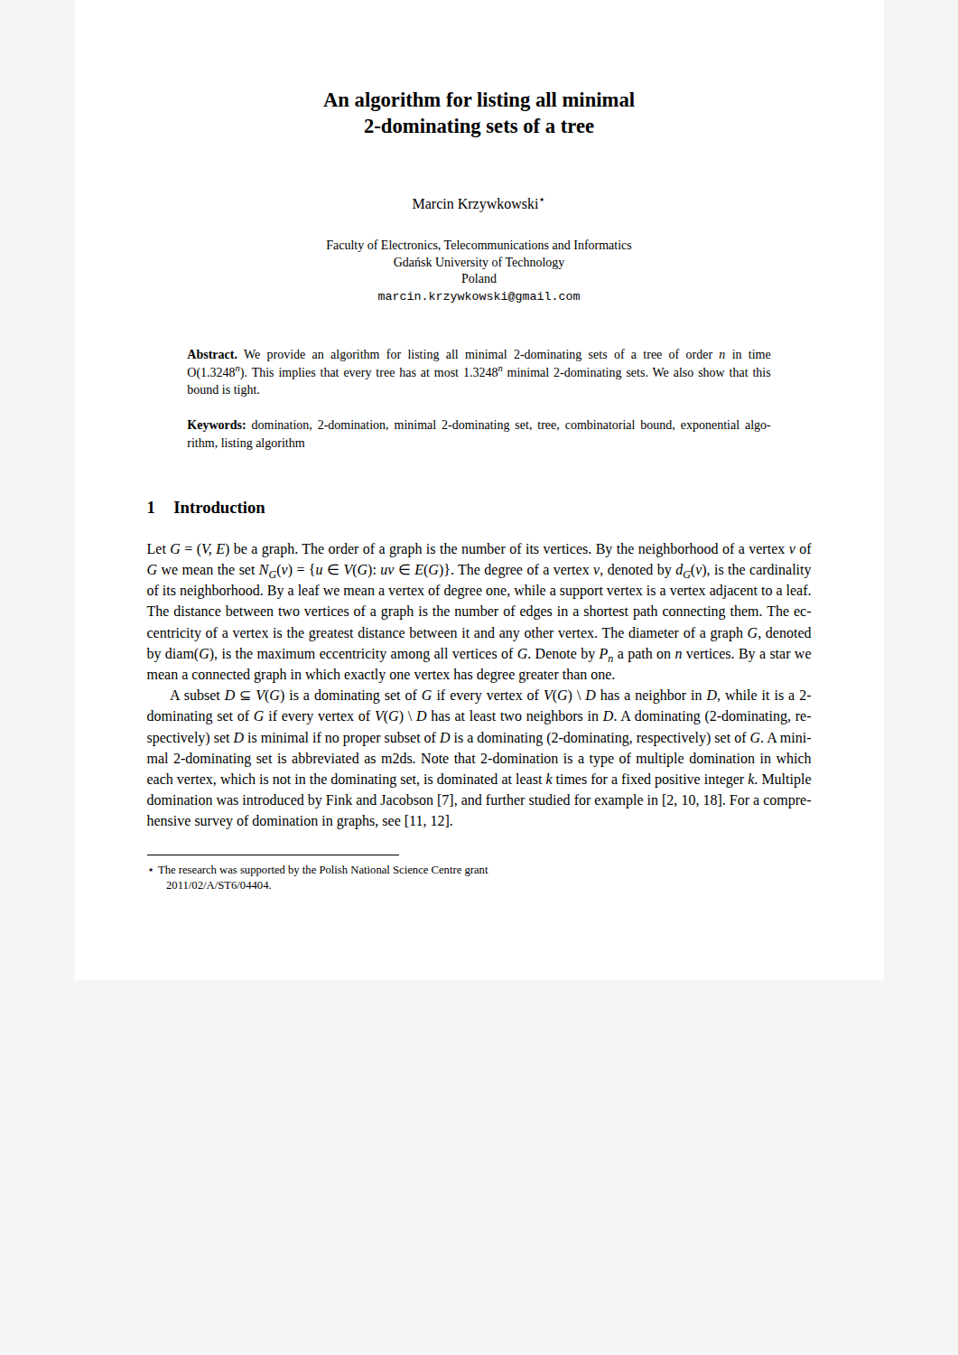An algorithm for listing all minimal
2-dominating sets of a tree
Marcin Krzywkowski⋆
Faculty of Electronics, Telecommunications and Informatics
Gdańsk University of Technology
Poland
marcin.krzywkowski@gmail.com
Abstract. We provide an algorithm for listing all minimal 2-dominating sets of a tree of order n in time O(1.3248n). This implies that every tree has at most 1.3248n minimal 2-dominating sets. We also show that this bound is tight.
Keywords: domination, 2-domination, minimal 2-dominating set, tree, combinatorial bound, exponential algorithm, listing algorithm
1 Introduction
Let G = (V, E) be a graph. The order of a graph is the number of its vertices. By the neighborhood of a vertex v of G we mean the set NG(v) = {u ∈ V(G): uv ∈ E(G)}. The degree of a vertex v, denoted by dG(v), is the cardinality of its neighborhood. By a leaf we mean a vertex of degree one, while a support vertex is a vertex adjacent to a leaf. The distance between two vertices of a graph is the number of edges in a shortest path connecting them. The eccentricity of a vertex is the greatest distance between it and any other vertex. The diameter of a graph G, denoted by diam(G), is the maximum eccentricity among all vertices of G. Denote by Pn a path on n vertices. By a star we mean a connected graph in which exactly one vertex has degree greater than one.
A subset D ⊆ V(G) is a dominating set of G if every vertex of V(G) \ D has a neighbor in D, while it is a 2-dominating set of G if every vertex of V(G) \ D has at least two neighbors in D. A dominating (2-dominating, respectively) set D is minimal if no proper subset of D is a dominating (2-dominating, respectively) set of G. A minimal 2-dominating set is abbreviated as m2ds. Note that 2-domination is a type of multiple domination in which each vertex, which is not in the dominating set, is dominated at least k times for a fixed positive integer k. Multiple domination was introduced by Fink and Jacobson [7], and further studied for example in [2, 10, 18]. For a comprehensive survey of domination in graphs, see [11, 12].
⋆The research was supported by the Polish National Science Centre grant2011/02/A/ST6/04404.